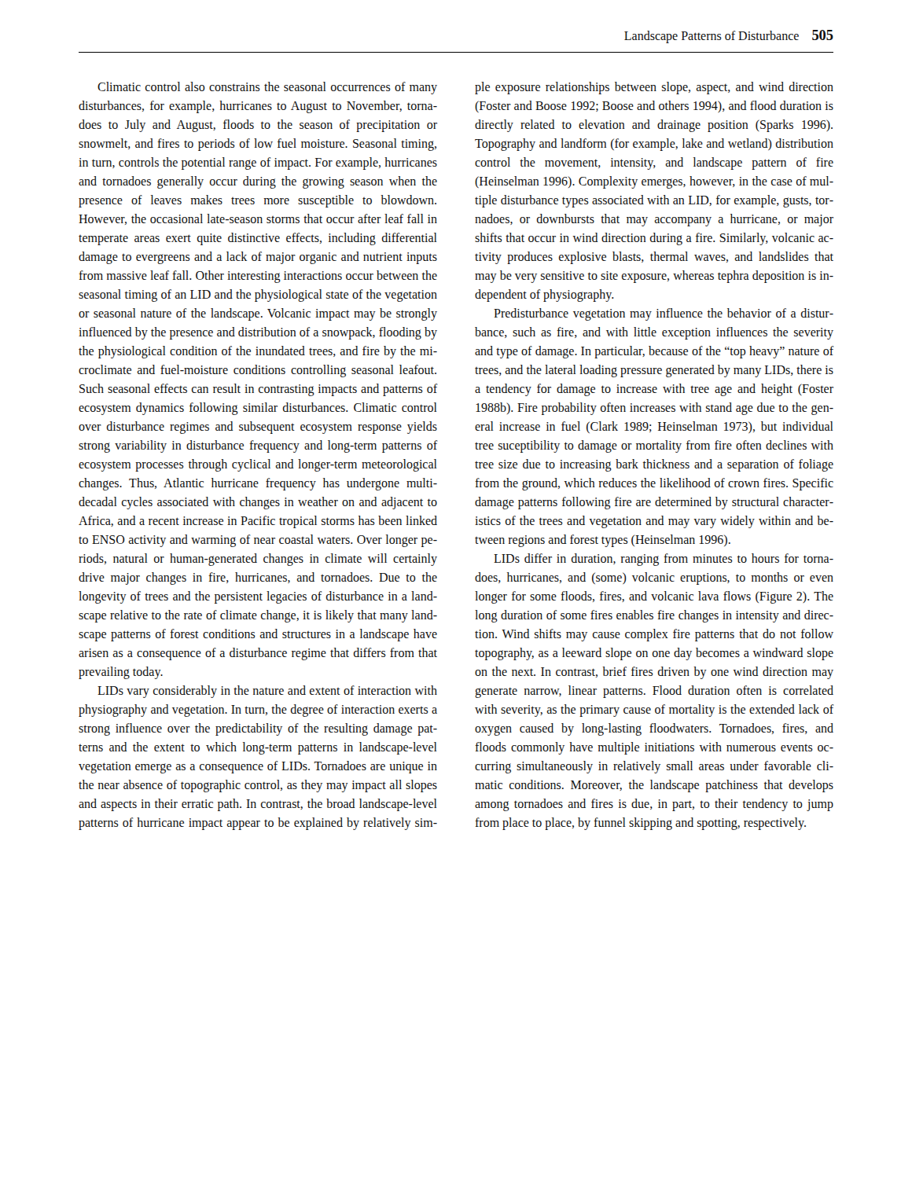Landscape Patterns of Disturbance 505
Climatic control also constrains the seasonal occurrences of many disturbances, for example, hurricanes to August to November, tornadoes to July and August, floods to the season of precipitation or snowmelt, and fires to periods of low fuel moisture. Seasonal timing, in turn, controls the potential range of impact. For example, hurricanes and tornadoes generally occur during the growing season when the presence of leaves makes trees more susceptible to blowdown. However, the occasional late-season storms that occur after leaf fall in temperate areas exert quite distinctive effects, including differential damage to evergreens and a lack of major organic and nutrient inputs from massive leaf fall. Other interesting interactions occur between the seasonal timing of an LID and the physiological state of the vegetation or seasonal nature of the landscape. Volcanic impact may be strongly influenced by the presence and distribution of a snowpack, flooding by the physiological condition of the inundated trees, and fire by the microclimate and fuel-moisture conditions controlling seasonal leafout. Such seasonal effects can result in contrasting impacts and patterns of ecosystem dynamics following similar disturbances. Climatic control over disturbance regimes and subsequent ecosystem response yields strong variability in disturbance frequency and long-term patterns of ecosystem processes through cyclical and longer-term meteorological changes. Thus, Atlantic hurricane frequency has undergone multidecadal cycles associated with changes in weather on and adjacent to Africa, and a recent increase in Pacific tropical storms has been linked to ENSO activity and warming of near coastal waters. Over longer periods, natural or human-generated changes in climate will certainly drive major changes in fire, hurricanes, and tornadoes. Due to the longevity of trees and the persistent legacies of disturbance in a landscape relative to the rate of climate change, it is likely that many landscape patterns of forest conditions and structures in a landscape have arisen as a consequence of a disturbance regime that differs from that prevailing today.
LIDs vary considerably in the nature and extent of interaction with physiography and vegetation. In turn, the degree of interaction exerts a strong influence over the predictability of the resulting damage patterns and the extent to which long-term patterns in landscape-level vegetation emerge as a consequence of LIDs. Tornadoes are unique in the near absence of topographic control, as they may impact all slopes and aspects in their erratic path. In contrast, the broad landscape-level patterns of hurricane impact appear to be explained by relatively simple exposure relationships between slope, aspect, and wind direction (Foster and Boose 1992; Boose and others 1994), and flood duration is directly related to elevation and drainage position (Sparks 1996). Topography and landform (for example, lake and wetland) distribution control the movement, intensity, and landscape pattern of fire (Heinselman 1996). Complexity emerges, however, in the case of multiple disturbance types associated with an LID, for example, gusts, tornadoes, or downbursts that may accompany a hurricane, or major shifts that occur in wind direction during a fire. Similarly, volcanic activity produces explosive blasts, thermal waves, and landslides that may be very sensitive to site exposure, whereas tephra deposition is independent of physiography.
Predisturbance vegetation may influence the behavior of a disturbance, such as fire, and with little exception influences the severity and type of damage. In particular, because of the “top heavy” nature of trees, and the lateral loading pressure generated by many LIDs, there is a tendency for damage to increase with tree age and height (Foster 1988b). Fire probability often increases with stand age due to the general increase in fuel (Clark 1989; Heinselman 1973), but individual tree suceptibility to damage or mortality from fire often declines with tree size due to increasing bark thickness and a separation of foliage from the ground, which reduces the likelihood of crown fires. Specific damage patterns following fire are determined by structural characteristics of the trees and vegetation and may vary widely within and between regions and forest types (Heinselman 1996).
LIDs differ in duration, ranging from minutes to hours for tornadoes, hurricanes, and (some) volcanic eruptions, to months or even longer for some floods, fires, and volcanic lava flows (Figure 2). The long duration of some fires enables fire changes in intensity and direction. Wind shifts may cause complex fire patterns that do not follow topography, as a leeward slope on one day becomes a windward slope on the next. In contrast, brief fires driven by one wind direction may generate narrow, linear patterns. Flood duration often is correlated with severity, as the primary cause of mortality is the extended lack of oxygen caused by long-lasting floodwaters. Tornadoes, fires, and floods commonly have multiple initiations with numerous events occurring simultaneously in relatively small areas under favorable climatic conditions. Moreover, the landscape patchiness that develops among tornadoes and fires is due, in part, to their tendency to jump from place to place, by funnel skipping and spotting, respectively.